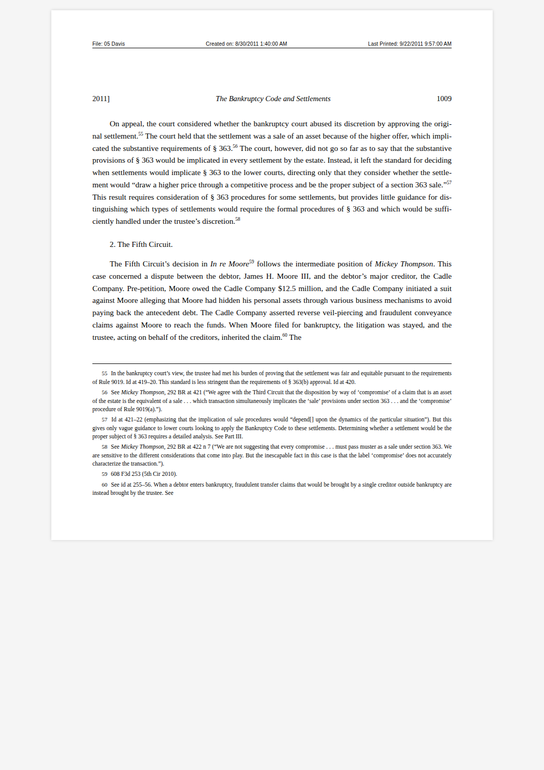File: 05 Davis Created on: 8/30/2011 1:40:00 AM Last Printed: 9/22/2011 9:57:00 AM
2011] The Bankruptcy Code and Settlements 1009
On appeal, the court considered whether the bankruptcy court abused its discretion by approving the original settlement.55 The court held that the settlement was a sale of an asset because of the higher offer, which implicated the substantive requirements of § 363.56 The court, however, did not go so far as to say that the substantive provisions of § 363 would be implicated in every settlement by the estate. Instead, it left the standard for deciding when settlements would implicate § 363 to the lower courts, directing only that they consider whether the settlement would “draw a higher price through a competitive process and be the proper subject of a section 363 sale.”57 This result requires consideration of § 363 procedures for some settlements, but provides little guidance for distinguishing which types of settlements would require the formal procedures of § 363 and which would be sufficiently handled under the trustee’s discretion.58
2. The Fifth Circuit.
The Fifth Circuit’s decision in In re Moore59 follows the intermediate position of Mickey Thompson. This case concerned a dispute between the debtor, James H. Moore III, and the debtor’s major creditor, the Cadle Company. Pre-petition, Moore owed the Cadle Company $12.5 million, and the Cadle Company initiated a suit against Moore alleging that Moore had hidden his personal assets through various business mechanisms to avoid paying back the antecedent debt. The Cadle Company asserted reverse veil-piercing and fraudulent conveyance claims against Moore to reach the funds. When Moore filed for bankruptcy, the litigation was stayed, and the trustee, acting on behalf of the creditors, inherited the claim.60 The
55 In the bankruptcy court’s view, the trustee had met his burden of proving that the settlement was fair and equitable pursuant to the requirements of Rule 9019. Id at 419–20. This standard is less stringent than the requirements of § 363(b) approval. Id at 420.
56 See Mickey Thompson, 292 BR at 421 (“We agree with the Third Circuit that the disposition by way of ‘compromise’ of a claim that is an asset of the estate is the equivalent of a sale . . . which transaction simultaneously implicates the ‘sale’ provisions under section 363 . . . and the ‘compromise’ procedure of Rule 9019(a).”).
57 Id at 421–22 (emphasizing that the implication of sale procedures would “depend[] upon the dynamics of the particular situation”). But this gives only vague guidance to lower courts looking to apply the Bankruptcy Code to these settlements. Determining whether a settlement would be the proper subject of § 363 requires a detailed analysis. See Part III.
58 See Mickey Thompson, 292 BR at 422 n 7 (“We are not suggesting that every compromise . . . must pass muster as a sale under section 363. We are sensitive to the different considerations that come into play. But the inescapable fact in this case is that the label ‘compromise’ does not accurately characterize the transaction.”).
59 608 F3d 253 (5th Cir 2010).
60 See id at 255–56. When a debtor enters bankruptcy, fraudulent transfer claims that would be brought by a single creditor outside bankruptcy are instead brought by the trustee. See